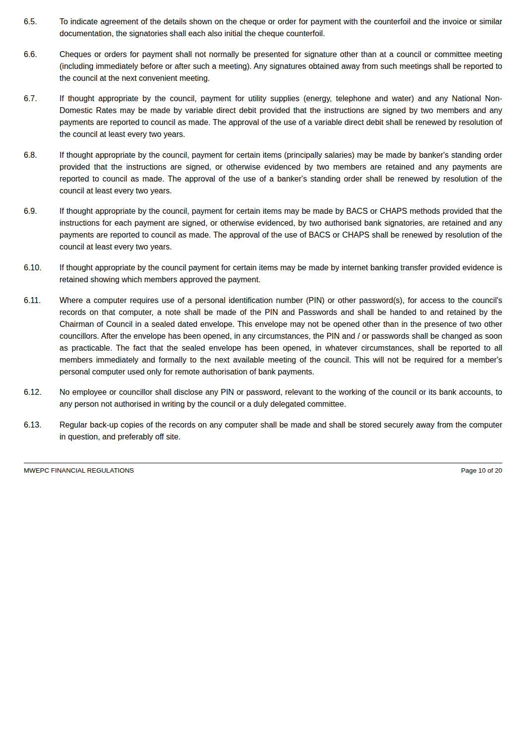6.5.
To indicate agreement of the details shown on the cheque or order for payment with the counterfoil and the invoice or similar documentation, the signatories shall each also initial the cheque counterfoil.
6.6.
Cheques or orders for payment shall not normally be presented for signature other than at a council or committee meeting (including immediately before or after such a meeting). Any signatures obtained away from such meetings shall be reported to the council at the next convenient meeting.
6.7.
If thought appropriate by the council, payment for utility supplies (energy, telephone and water) and any National Non-Domestic Rates may be made by variable direct debit provided that the instructions are signed by two members and any payments are reported to council as made. The approval of the use of a variable direct debit shall be renewed by resolution of the council at least every two years.
6.8.
If thought appropriate by the council, payment for certain items (principally salaries) may be made by banker's standing order provided that the instructions are signed, or otherwise evidenced by two members are retained and any payments are reported to council as made. The approval of the use of a banker's standing order shall be renewed by resolution of the council at least every two years.
6.9.
If thought appropriate by the council, payment for certain items may be made by BACS or CHAPS methods provided that the instructions for each payment are signed, or otherwise evidenced, by two authorised bank signatories, are retained and any payments are reported to council as made. The approval of the use of BACS or CHAPS shall be renewed by resolution of the council at least every two years.
6.10.
If thought appropriate by the council payment for certain items may be made by internet banking transfer provided evidence is retained showing which members approved the payment.
6.11.
Where a computer requires use of a personal identification number (PIN) or other password(s), for access to the council's records on that computer, a note shall be made of the PIN and Passwords and shall be handed to and retained by the Chairman of Council in a sealed dated envelope. This envelope may not be opened other than in the presence of two other councillors. After the envelope has been opened, in any circumstances, the PIN and / or passwords shall be changed as soon as practicable. The fact that the sealed envelope has been opened, in whatever circumstances, shall be reported to all members immediately and formally to the next available meeting of the council. This will not be required for a member's personal computer used only for remote authorisation of bank payments.
6.12.
No employee or councillor shall disclose any PIN or password, relevant to the working of the council or its bank accounts, to any person not authorised in writing by the council or a duly delegated committee.
6.13.
Regular back-up copies of the records on any computer shall be made and shall be stored securely away from the computer in question, and preferably off site.
MWEPC FINANCIAL REGULATIONS Page 10 of 20